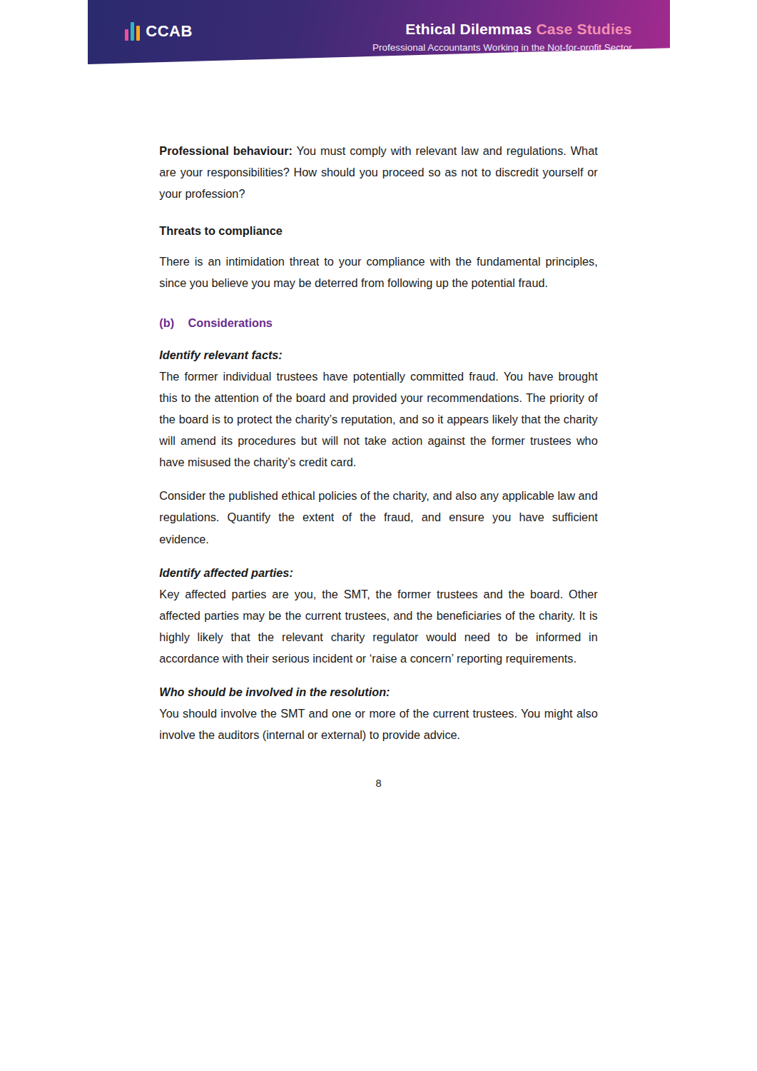CCAB
Ethical Dilemmas Case Studies
Professional Accountants Working in the Not-for-profit Sector
Professional behaviour: You must comply with relevant law and regulations. What are your responsibilities? How should you proceed so as not to discredit yourself or your profession?
Threats to compliance
There is an intimidation threat to your compliance with the fundamental principles, since you believe you may be deterred from following up the potential fraud.
(b) Considerations
Identify relevant facts:
The former individual trustees have potentially committed fraud. You have brought this to the attention of the board and provided your recommendations. The priority of the board is to protect the charity’s reputation, and so it appears likely that the charity will amend its procedures but will not take action against the former trustees who have misused the charity’s credit card.
Consider the published ethical policies of the charity, and also any applicable law and regulations. Quantify the extent of the fraud, and ensure you have sufficient evidence.
Identify affected parties:
Key affected parties are you, the SMT, the former trustees and the board. Other affected parties may be the current trustees, and the beneficiaries of the charity. It is highly likely that the relevant charity regulator would need to be informed in accordance with their serious incident or ‘raise a concern’ reporting requirements.
Who should be involved in the resolution:
You should involve the SMT and one or more of the current trustees. You might also involve the auditors (internal or external) to provide advice.
8